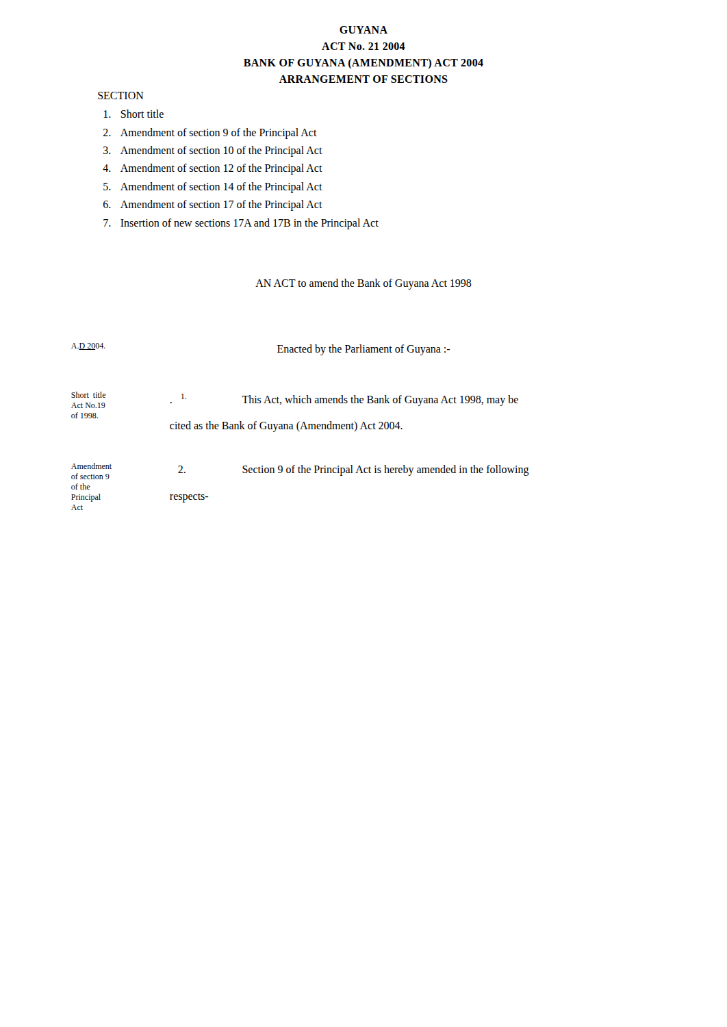GUYANA
ACT No. 21 2004
BANK OF GUYANA (AMENDMENT) ACT 2004
ARRANGEMENT OF SECTIONS
SECTION
Short title
Amendment of section 9 of the Principal Act
Amendment of section 10 of the Principal Act
Amendment of section 12 of the Principal Act
Amendment of section 14 of the Principal Act
Amendment of section 17 of the Principal Act
Insertion of new sections 17A and 17B in the Principal Act
AN ACT to amend the Bank of Guyana Act 1998
A.D 2004.
Enacted by the Parliament of Guyana :-
Short title
Act No.19
of 1998.
. 1. This Act, which amends the Bank of Guyana Act 1998, may be
cited as the Bank of Guyana (Amendment) Act 2004.
Amendment
of section 9
of the
Principal
Act
2. Section 9 of the Principal Act is hereby amended in the following
respects-